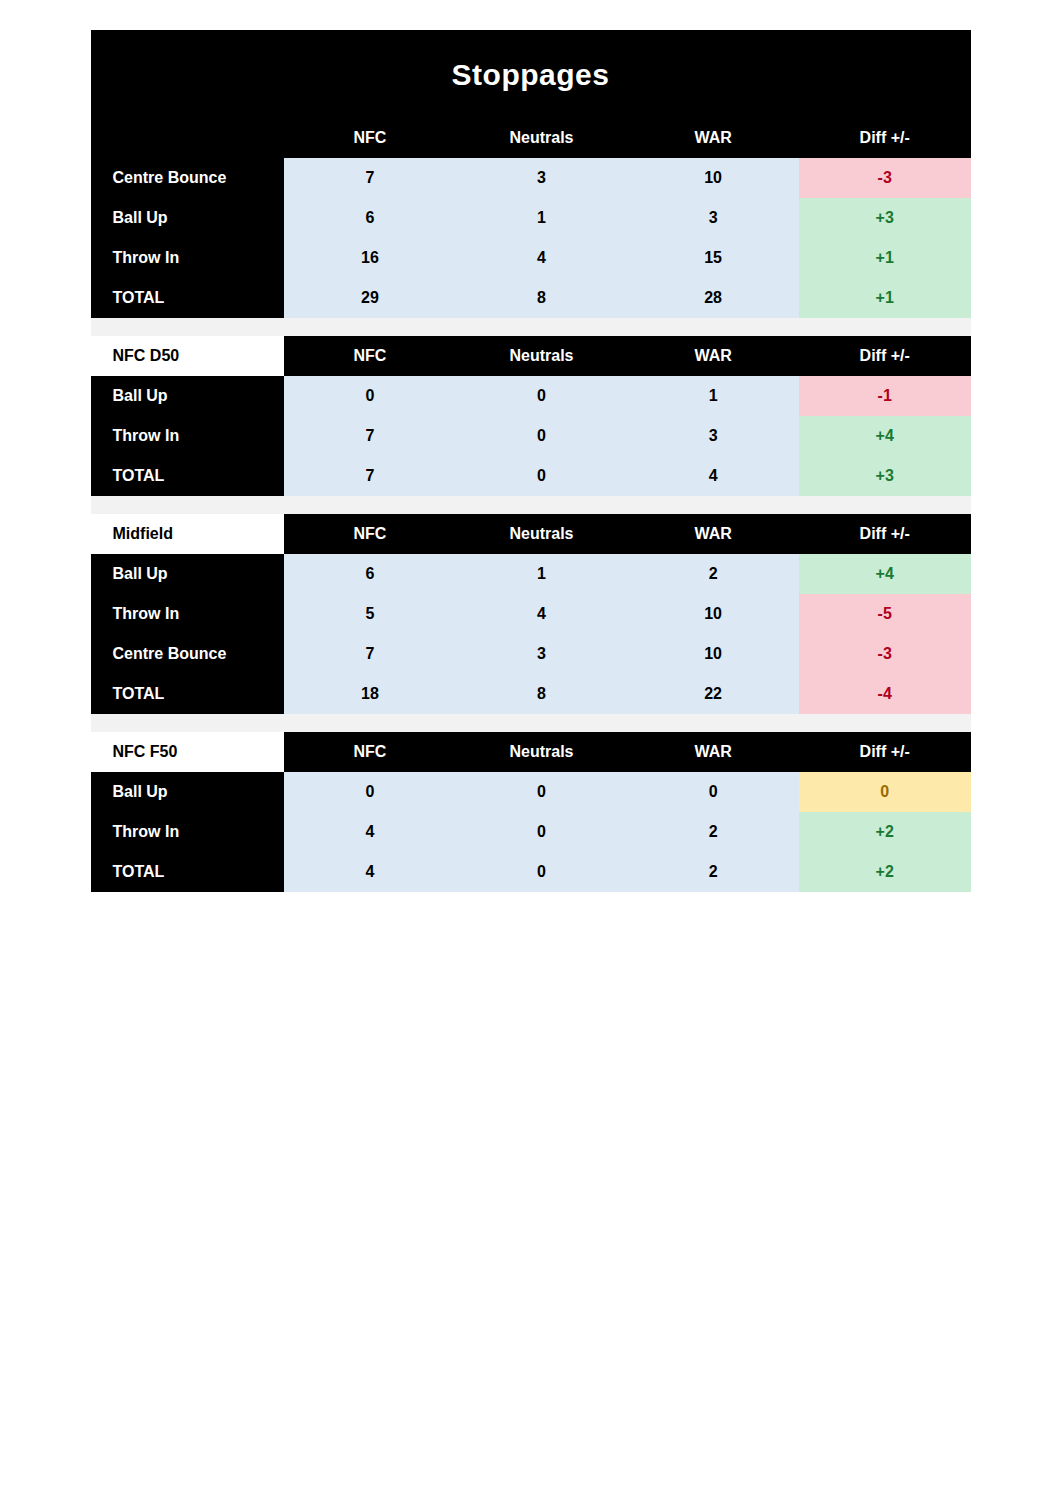Stoppages
| | NFC | Neutrals | WAR | Diff +/- |
| --- | --- | --- | --- | --- |
| Centre Bounce | 7 | 3 | 10 | -3 |
| Ball Up | 6 | 1 | 3 | +3 |
| Throw In | 16 | 4 | 15 | +1 |
| TOTAL | 29 | 8 | 28 | +1 |
| NFC D50 | NFC | Neutrals | WAR | Diff +/- |
| Ball Up | 0 | 0 | 1 | -1 |
| Throw In | 7 | 0 | 3 | +4 |
| TOTAL | 7 | 0 | 4 | +3 |
| Midfield | NFC | Neutrals | WAR | Diff +/- |
| Ball Up | 6 | 1 | 2 | +4 |
| Throw In | 5 | 4 | 10 | -5 |
| Centre Bounce | 7 | 3 | 10 | -3 |
| TOTAL | 18 | 8 | 22 | -4 |
| NFC F50 | NFC | Neutrals | WAR | Diff +/- |
| Ball Up | 0 | 0 | 0 | 0 |
| Throw In | 4 | 0 | 2 | +2 |
| TOTAL | 4 | 0 | 2 | +2 |